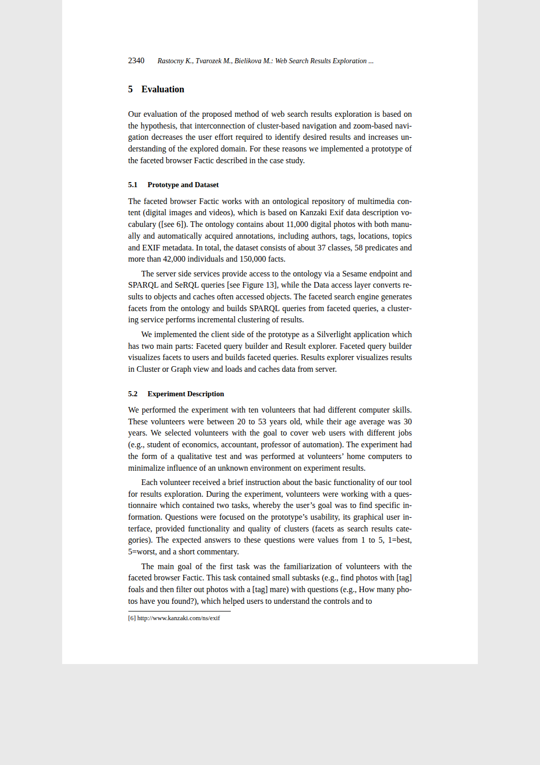2340 Rastocny K., Tvarozek M., Bielikova M.: Web Search Results Exploration ...
5 Evaluation
Our evaluation of the proposed method of web search results exploration is based on the hypothesis, that interconnection of cluster-based navigation and zoom-based navigation decreases the user effort required to identify desired results and increases understanding of the explored domain. For these reasons we implemented a prototype of the faceted browser Factic described in the case study.
5.1 Prototype and Dataset
The faceted browser Factic works with an ontological repository of multimedia content (digital images and videos), which is based on Kanzaki Exif data description vocabulary ([see 6]). The ontology contains about 11,000 digital photos with both manually and automatically acquired annotations, including authors, tags, locations, topics and EXIF metadata. In total, the dataset consists of about 37 classes, 58 predicates and more than 42,000 individuals and 150,000 facts.
The server side services provide access to the ontology via a Sesame endpoint and SPARQL and SeRQL queries [see Figure 13], while the Data access layer converts results to objects and caches often accessed objects. The faceted search engine generates facets from the ontology and builds SPARQL queries from faceted queries, a clustering service performs incremental clustering of results.
We implemented the client side of the prototype as a Silverlight application which has two main parts: Faceted query builder and Result explorer. Faceted query builder visualizes facets to users and builds faceted queries. Results explorer visualizes results in Cluster or Graph view and loads and caches data from server.
5.2 Experiment Description
We performed the experiment with ten volunteers that had different computer skills. These volunteers were between 20 to 53 years old, while their age average was 30 years. We selected volunteers with the goal to cover web users with different jobs (e.g., student of economics, accountant, professor of automation). The experiment had the form of a qualitative test and was performed at volunteers’ home computers to minimalize influence of an unknown environment on experiment results.
Each volunteer received a brief instruction about the basic functionality of our tool for results exploration. During the experiment, volunteers were working with a questionnaire which contained two tasks, whereby the user’s goal was to find specific information. Questions were focused on the prototype’s usability, its graphical user interface, provided functionality and quality of clusters (facets as search results categories). The expected answers to these questions were values from 1 to 5, 1=best, 5=worst, and a short commentary.
The main goal of the first task was the familiarization of volunteers with the faceted browser Factic. This task contained small subtasks (e.g., find photos with [tag] foals and then filter out photos with a [tag] mare) with questions (e.g., How many photos have you found?), which helped users to understand the controls and to
[6] http://www.kanzaki.com/ns/exif